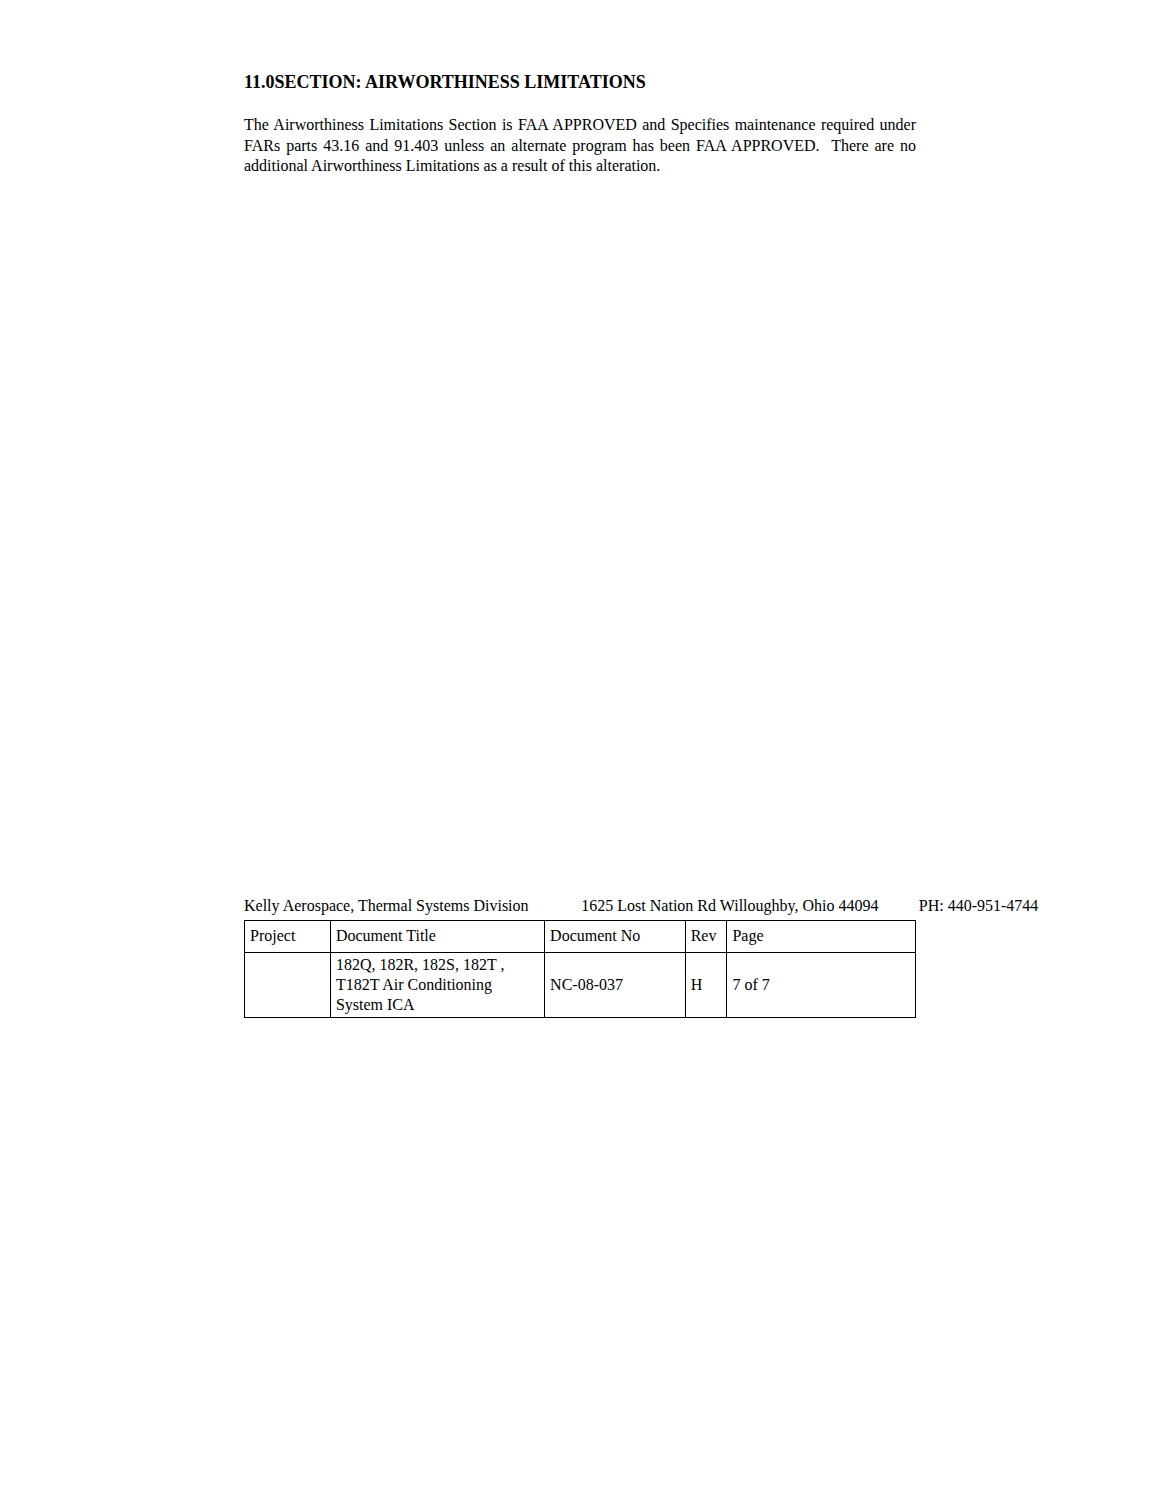11.0SECTION: AIRWORTHINESS LIMITATIONS
The Airworthiness Limitations Section is FAA APPROVED and Specifies maintenance required under FARs parts 43.16 and 91.403 unless an alternate program has been FAA APPROVED. There are no additional Airworthiness Limitations as a result of this alteration.
Kelly Aerospace, Thermal Systems Division 1625 Lost Nation Rd Willoughby, Ohio 44094 PH: 440-951-4744
| Project | Document Title | Document No | Rev | Page |
| | 182Q, 182R, 182S, 182T , T182T Air Conditioning System ICA | NC-08-037 | H | 7 of 7 |